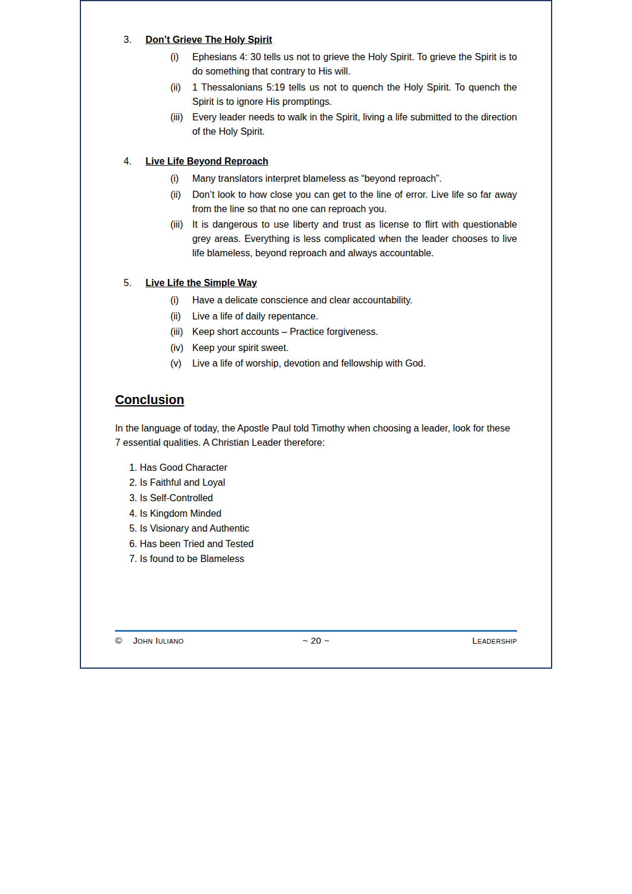3. Don’t Grieve The Holy Spirit
(i) Ephesians 4: 30 tells us not to grieve the Holy Spirit. To grieve the Spirit is to do something that contrary to His will.
(ii) 1 Thessalonians 5:19 tells us not to quench the Holy Spirit. To quench the Spirit is to ignore His promptings.
(iii) Every leader needs to walk in the Spirit, living a life submitted to the direction of the Holy Spirit.
4. Live Life Beyond Reproach
(i) Many translators interpret blameless as “beyond reproach”.
(ii) Don’t look to how close you can get to the line of error. Live life so far away from the line so that no one can reproach you.
(iii) It is dangerous to use liberty and trust as license to flirt with questionable grey areas. Everything is less complicated when the leader chooses to live life blameless, beyond reproach and always accountable.
5. Live Life the Simple Way
(i) Have a delicate conscience and clear accountability.
(ii) Live a life of daily repentance.
(iii) Keep short accounts – Practice forgiveness.
(iv) Keep your spirit sweet.
(v) Live a life of worship, devotion and fellowship with God.
Conclusion
In the language of today, the Apostle Paul told Timothy when choosing a leader, look for these 7 essential qualities. A Christian Leader therefore:
Has Good Character
Is Faithful and Loyal
Is Self-Controlled
Is Kingdom Minded
Is Visionary and Authentic
Has been Tried and Tested
Is found to be Blameless
©John Iuliano
~ 20 ~
Leadership